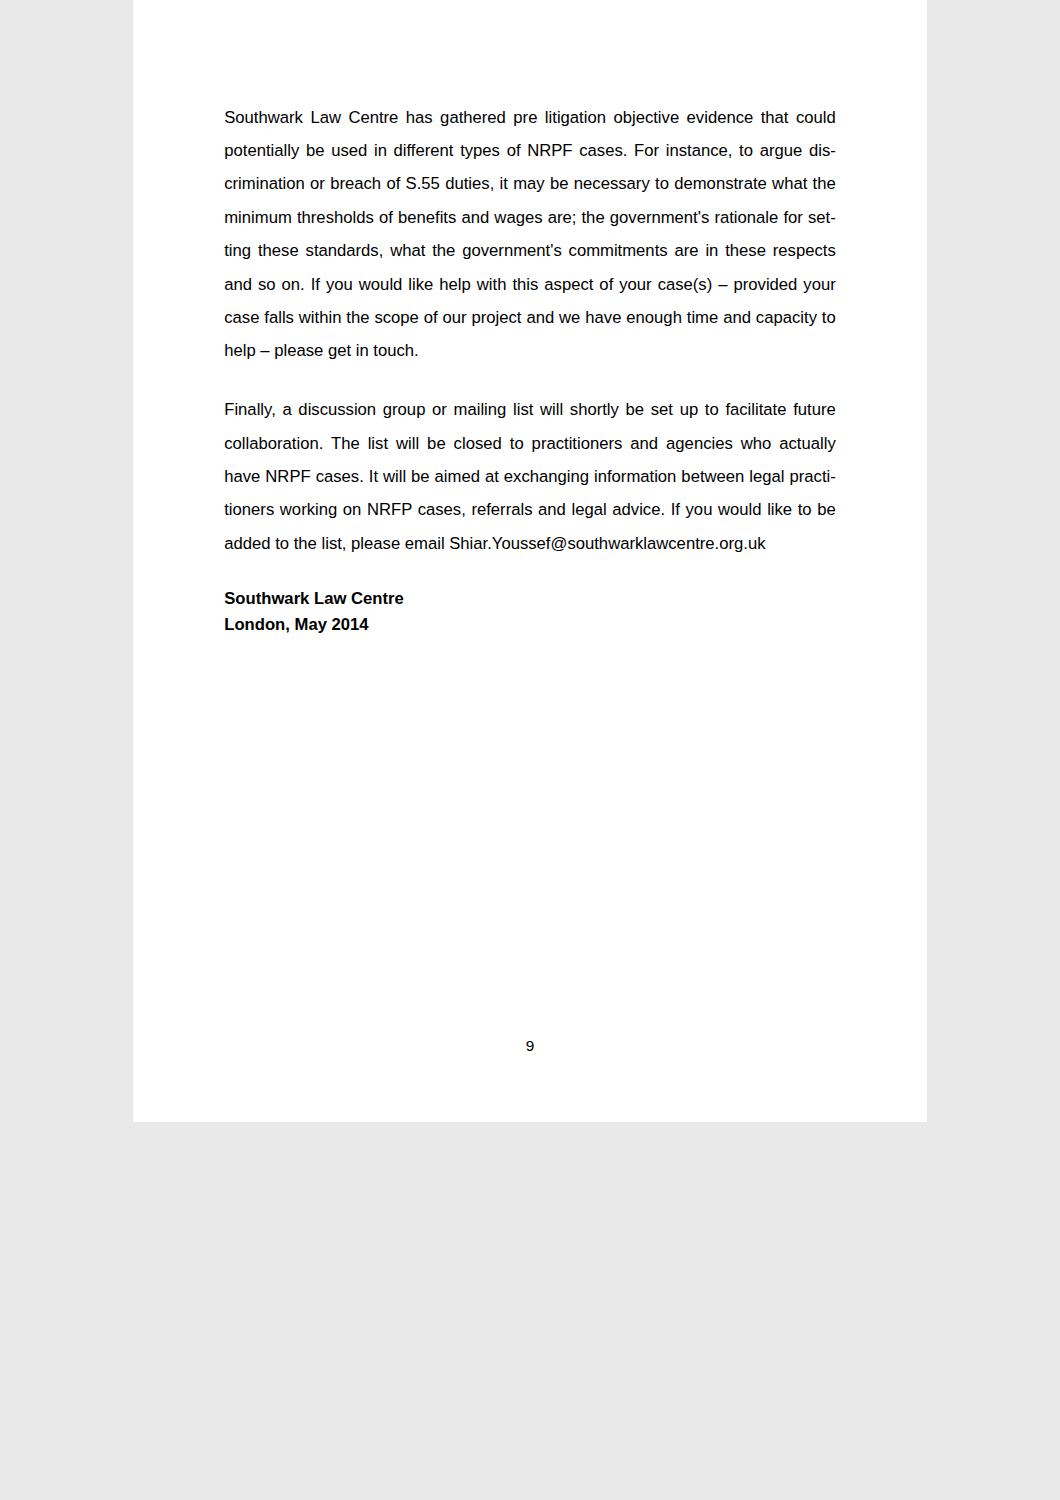Southwark Law Centre has gathered pre litigation objective evidence that could potentially be used in different types of NRPF cases. For instance, to argue discrimination or breach of S.55 duties, it may be necessary to demonstrate what the minimum thresholds of benefits and wages are; the government's rationale for setting these standards, what the government's commitments are in these respects and so on. If you would like help with this aspect of your case(s) – provided your case falls within the scope of our project and we have enough time and capacity to help – please get in touch.
Finally, a discussion group or mailing list will shortly be set up to facilitate future collaboration. The list will be closed to practitioners and agencies who actually have NRPF cases. It will be aimed at exchanging information between legal practitioners working on NRFP cases, referrals and legal advice. If you would like to be added to the list, please email Shiar.Youssef@southwarklawcentre.org.uk
Southwark Law Centre
London, May 2014
9